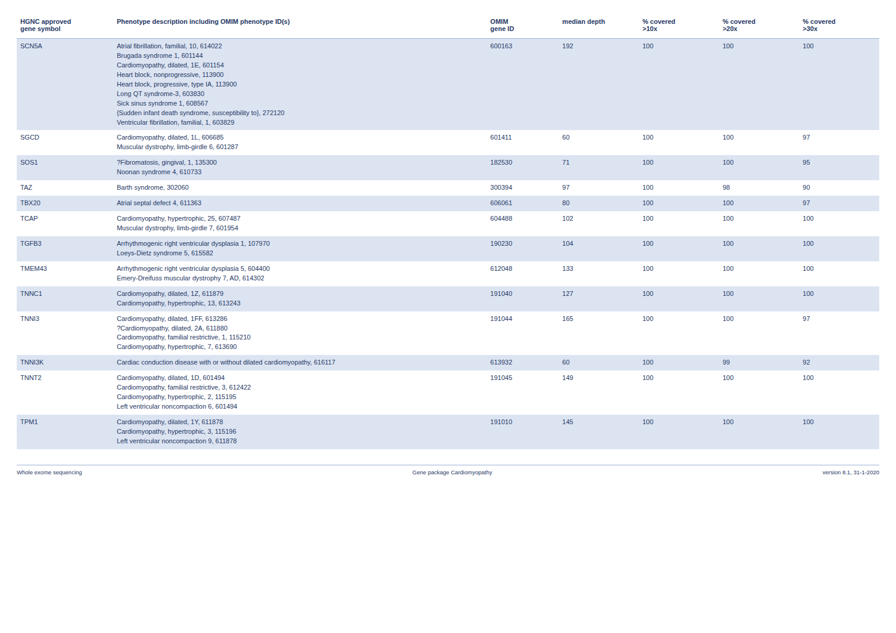| HGNC approved gene symbol | Phenotype description including OMIM phenotype ID(s) | OMIM gene ID | median depth | % covered >10x | % covered >20x | % covered >30x |
| --- | --- | --- | --- | --- | --- | --- |
| SCN5A | Atrial fibrillation, familial, 10, 614022 Brugada syndrome 1, 601144 Cardiomyopathy, dilated, 1E, 601154 Heart block, nonprogressive, 113900 Heart block, progressive, type IA, 113900 Long QT syndrome-3, 603830 Sick sinus syndrome 1, 608567 {Sudden infant death syndrome, susceptibility to}, 272120 Ventricular fibrillation, familial, 1, 603829 | 600163 | 192 | 100 | 100 | 100 |
| SGCD | Cardiomyopathy, dilated, 1L, 606685 Muscular dystrophy, limb-girdle 6, 601287 | 601411 | 60 | 100 | 100 | 97 |
| SOS1 | ?Fibromatosis, gingival, 1, 135300 Noonan syndrome 4, 610733 | 182530 | 71 | 100 | 100 | 95 |
| TAZ | Barth syndrome, 302060 | 300394 | 97 | 100 | 98 | 90 |
| TBX20 | Atrial septal defect 4, 611363 | 606061 | 80 | 100 | 100 | 97 |
| TCAP | Cardiomyopathy, hypertrophic, 25, 607487 Muscular dystrophy, limb-girdle 7, 601954 | 604488 | 102 | 100 | 100 | 100 |
| TGFB3 | Arrhythmogenic right ventricular dysplasia 1, 107970 Loeys-Dietz syndrome 5, 615582 | 190230 | 104 | 100 | 100 | 100 |
| TMEM43 | Arrhythmogenic right ventricular dysplasia 5, 604400 Emery-Dreifuss muscular dystrophy 7, AD, 614302 | 612048 | 133 | 100 | 100 | 100 |
| TNNC1 | Cardiomyopathy, dilated, 1Z, 611879 Cardiomyopathy, hypertrophic, 13, 613243 | 191040 | 127 | 100 | 100 | 100 |
| TNNI3 | Cardiomyopathy, dilated, 1FF, 613286 ?Cardiomyopathy, dilated, 2A, 611880 Cardiomyopathy, familial restrictive, 1, 115210 Cardiomyopathy, hypertrophic, 7, 613690 | 191044 | 165 | 100 | 100 | 97 |
| TNNI3K | Cardiac conduction disease with or without dilated cardiomyopathy, 616117 | 613932 | 60 | 100 | 99 | 92 |
| TNNT2 | Cardiomyopathy, dilated, 1D, 601494 Cardiomyopathy, familial restrictive, 3, 612422 Cardiomyopathy, hypertrophic, 2, 115195 Left ventricular noncompaction 6, 601494 | 191045 | 149 | 100 | 100 | 100 |
| TPM1 | Cardiomyopathy, dilated, 1Y, 611878 Cardiomyopathy, hypertrophic, 3, 115196 Left ventricular noncompaction 9, 611878 | 191010 | 145 | 100 | 100 | 100 |
Whole exome sequencing Gene package Cardiomyopathy version 8.1, 31-1-2020